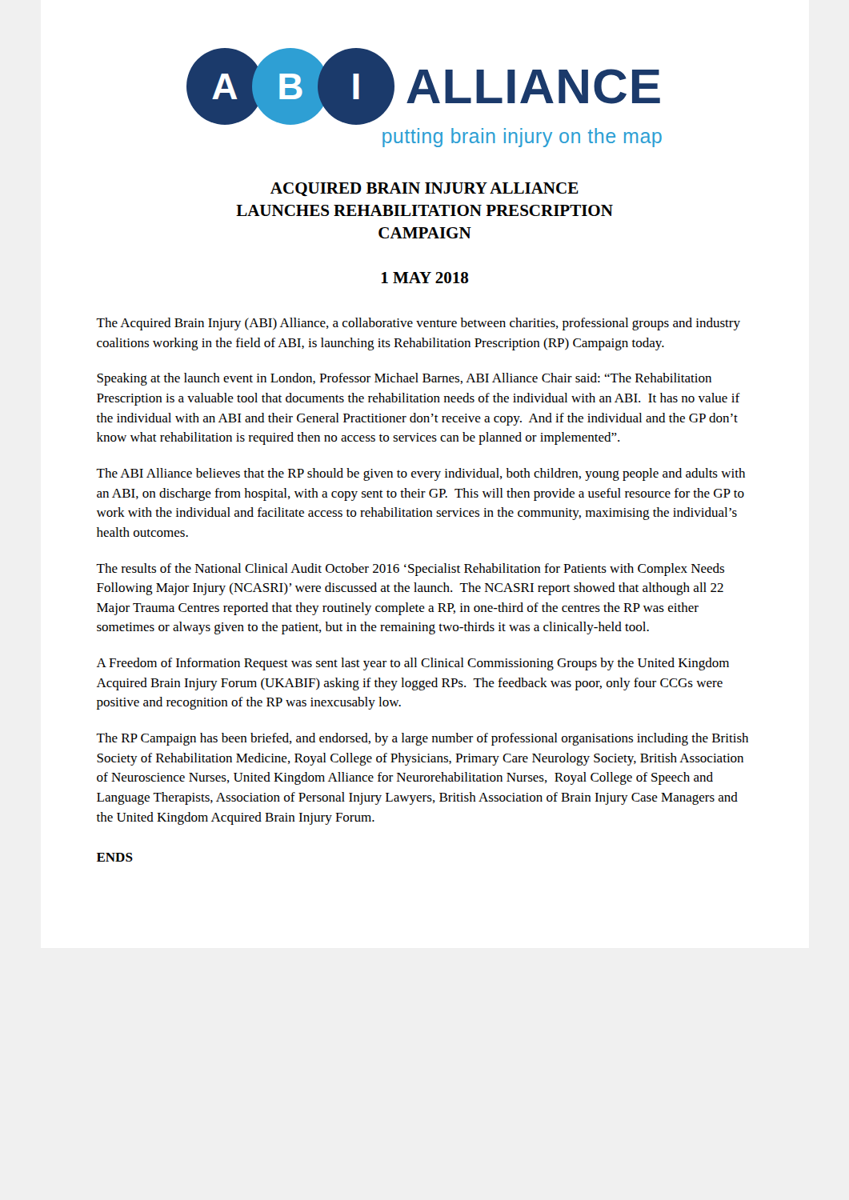A
B
I
ALLIANCE
putting brain injury on the map
Acquired Brain Injury Alliance
Launches Rehabilitation Prescription
Campaign
1 MAY 2018
The Acquired Brain Injury (ABI) Alliance, a collaborative venture between charities, professional groups and industry coalitions working in the field of ABI, is launching its Rehabilitation Prescription (RP) Campaign today.
Speaking at the launch event in London, Professor Michael Barnes, ABI Alliance Chair said: “The Rehabilitation Prescription is a valuable tool that documents the rehabilitation needs of the individual with an ABI. It has no value if the individual with an ABI and their General Practitioner don’t receive a copy. And if the individual and the GP don’t know what rehabilitation is required then no access to services can be planned or implemented”.
The ABI Alliance believes that the RP should be given to every individual, both children, young people and adults with an ABI, on discharge from hospital, with a copy sent to their GP. This will then provide a useful resource for the GP to work with the individual and facilitate access to rehabilitation services in the community, maximising the individual’s health outcomes.
The results of the National Clinical Audit October 2016 ‘Specialist Rehabilitation for Patients with Complex Needs Following Major Injury (NCASRI)’ were discussed at the launch. The NCASRI report showed that although all 22 Major Trauma Centres reported that they routinely complete a RP, in one-third of the centres the RP was either sometimes or always given to the patient, but in the remaining two-thirds it was a clinically-held tool.
A Freedom of Information Request was sent last year to all Clinical Commissioning Groups by the United Kingdom Acquired Brain Injury Forum (UKABIF) asking if they logged RPs. The feedback was poor, only four CCGs were positive and recognition of the RP was inexcusably low.
The RP Campaign has been briefed, and endorsed, by a large number of professional organisations including the British Society of Rehabilitation Medicine, Royal College of Physicians, Primary Care Neurology Society, British Association of Neuroscience Nurses, United Kingdom Alliance for Neurorehabilitation Nurses, Royal College of Speech and Language Therapists, Association of Personal Injury Lawyers, British Association of Brain Injury Case Managers and the United Kingdom Acquired Brain Injury Forum.
ENDS